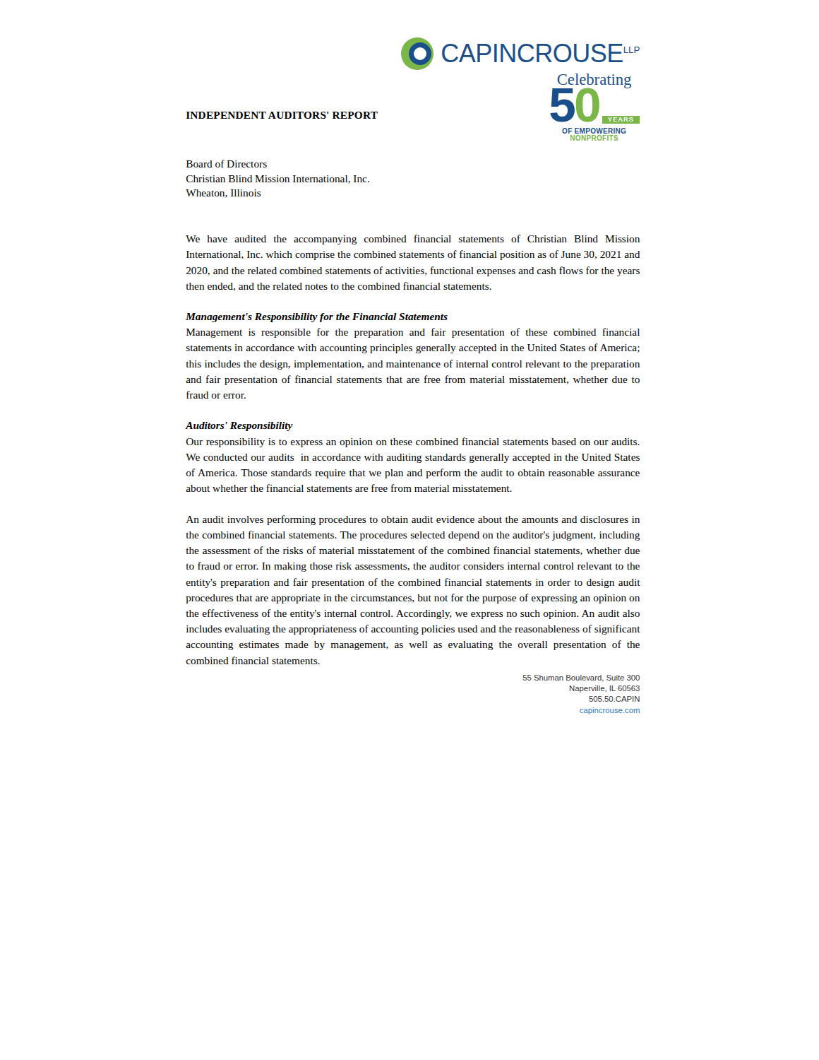CAPINCROUSELLP
Celebrating
50
YEARS
OF EMPOWERING
NONPROFITS
INDEPENDENT AUDITORS' REPORT
Board of Directors
Christian Blind Mission International, Inc.
Wheaton, Illinois
We have audited the accompanying combined financial statements of Christian Blind Mission International, Inc. which comprise the combined statements of financial position as of June 30, 2021 and 2020, and the related combined statements of activities, functional expenses and cash flows for the years then ended, and the related notes to the combined financial statements.
Management's Responsibility for the Financial Statements
Management is responsible for the preparation and fair presentation of these combined financial statements in accordance with accounting principles generally accepted in the United States of America; this includes the design, implementation, and maintenance of internal control relevant to the preparation and fair presentation of financial statements that are free from material misstatement, whether due to fraud or error.
Auditors' Responsibility
Our responsibility is to express an opinion on these combined financial statements based on our audits. We conducted our audits in accordance with auditing standards generally accepted in the United States of America. Those standards require that we plan and perform the audit to obtain reasonable assurance about whether the financial statements are free from material misstatement.
An audit involves performing procedures to obtain audit evidence about the amounts and disclosures in the combined financial statements. The procedures selected depend on the auditor's judgment, including the assessment of the risks of material misstatement of the combined financial statements, whether due to fraud or error. In making those risk assessments, the auditor considers internal control relevant to the entity's preparation and fair presentation of the combined financial statements in order to design audit procedures that are appropriate in the circumstances, but not for the purpose of expressing an opinion on the effectiveness of the entity's internal control. Accordingly, we express no such opinion. An audit also includes evaluating the appropriateness of accounting policies used and the reasonableness of significant accounting estimates made by management, as well as evaluating the overall presentation of the combined financial statements.
55 Shuman Boulevard, Suite 300
Naperville, IL 60563
505.50.CAPIN
capincrouse.com